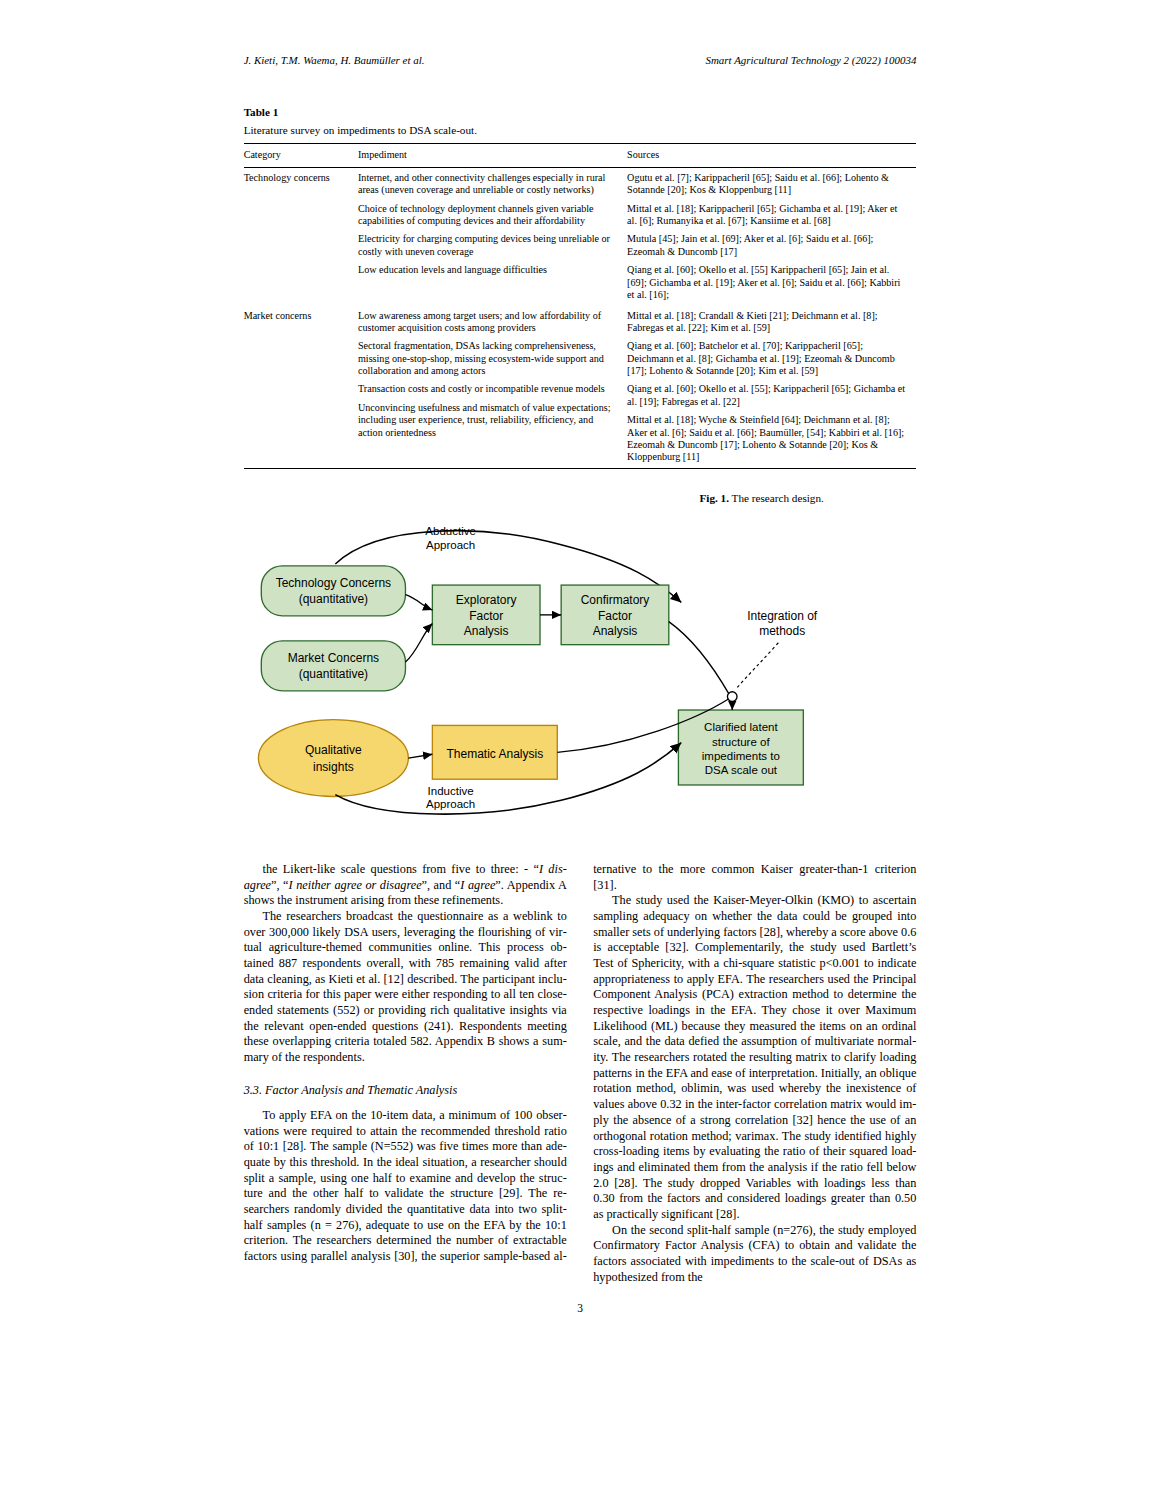J. Kieti, T.M. Waema, H. Baumüller et al.
Smart Agricultural Technology 2 (2022) 100034
Table 1
Literature survey on impediments to DSA scale-out.
| Category | Impediment | Sources |
| --- | --- | --- |
| Technology concerns | Internet, and other connectivity challenges especially in rural areas (uneven coverage and unreliable or costly networks) Choice of technology deployment channels given variable capabilities of computing devices and their affordability Electricity for charging computing devices being unreliable or costly with uneven coverage Low education levels and language difficulties | Ogutu et al. [7]; Karippacheril [65]; Saidu et al. [66]; Lohento & Sotannde [20]; Kos & Kloppenburg [11] Mittal et al. [18]; Karippacheril [65]; Gichamba et al. [19]; Aker et al. [6]; Rumanyika et al. [67]; Kansiime et al. [68] Mutula [45]; Jain et al. [69]; Aker et al. [6]; Saidu et al. [66]; Ezeomah & Duncomb [17] Qiang et al. [60]; Okello et al. [55] Karippacheril [65]; Jain et al. [69]; Gichamba et al. [19]; Aker et al. [6]; Saidu et al. [66]; Kabbiri et al. [16]; |
| Market concerns | Low awareness among target users; and low affordability of customer acquisition costs among providers Sectoral fragmentation, DSAs lacking comprehensiveness, missing one-stop-shop, missing ecosystem-wide support and collaboration and among actors Transaction costs and costly or incompatible revenue models Unconvincing usefulness and mismatch of value expectations; including user experience, trust, reliability, efficiency, and action orientedness | Mittal et al. [18]; Crandall & Kieti [21]; Deichmann et al. [8]; Fabregas et al. [22]; Kim et al. [59] Qiang et al. [60]; Batchelor et al. [70]; Karippacheril [65]; Deichmann et al. [8]; Gichamba et al. [19]; Ezeomah & Duncomb [17]; Lohento & Sotannde [20]; Kim et al. [59] Qiang et al. [60]; Okello et al. [55]; Karippacheril [65]; Gichamba et al. [19]; Fabregas et al. [22] Mittal et al. [18]; Wyche & Steinfield [64]; Deichmann et al. [8]; Aker et al. [6]; Saidu et al. [66]; Baumüller, [54]; Kabbiri et al. [16]; Ezeomah & Duncomb [17]; Lohento & Sotannde [20]; Kos & Kloppenburg [11] |
Fig. 1. The research design.
Abductive Approach Technology Concerns (quantitative) Market Concerns (quantitative) Qualitative insights Exploratory Factor Analysis Confirmatory Factor Analysis Thematic Analysis Clarified latent structure of impediments to DSA scale out Integration of methods Inductive Approach
the Likert-like scale questions from five to three: - “I disagree”, “I neither agree or disagree”, and “I agree”. Appendix A shows the instrument arising from these refinements.
The researchers broadcast the questionnaire as a weblink to over 300,000 likely DSA users, leveraging the flourishing of virtual agriculture-themed communities online. This process obtained 887 respondents overall, with 785 remaining valid after data cleaning, as Kieti et al. [12] described. The participant inclusion criteria for this paper were either responding to all ten close-ended statements (552) or providing rich qualitative insights via the relevant open-ended questions (241). Respondents meeting these overlapping criteria totaled 582. Appendix B shows a summary of the respondents.
3.3. Factor Analysis and Thematic Analysis
To apply EFA on the 10-item data, a minimum of 100 observations were required to attain the recommended threshold ratio of 10:1 [28]. The sample (N=552) was five times more than adequate by this threshold. In the ideal situation, a researcher should split a sample, using one half to examine and develop the structure and the other half to validate the structure [29]. The researchers randomly divided the quantitative data into two split-half samples (n = 276), adequate to use on the EFA by the 10:1 criterion. The researchers determined the number of extractable factors using parallel analysis [30], the superior sample-based alternative to the more common Kaiser greater-than-1 criterion [31].
The study used the Kaiser-Meyer-Olkin (KMO) to ascertain sampling adequacy on whether the data could be grouped into smaller sets of underlying factors [28], whereby a score above 0.6 is acceptable [32]. Complementarily, the study used Bartlett’s Test of Sphericity, with a chi-square statistic p<0.001 to indicate appropriateness to apply EFA. The researchers used the Principal Component Analysis (PCA) extraction method to determine the respective loadings in the EFA. They chose it over Maximum Likelihood (ML) because they measured the items on an ordinal scale, and the data defied the assumption of multivariate normality. The researchers rotated the resulting matrix to clarify loading patterns in the EFA and ease of interpretation. Initially, an oblique rotation method, oblimin, was used whereby the inexistence of values above 0.32 in the inter-factor correlation matrix would imply the absence of a strong correlation [32] hence the use of an orthogonal rotation method; varimax. The study identified highly cross-loading items by evaluating the ratio of their squared loadings and eliminated them from the analysis if the ratio fell below 2.0 [28]. The study dropped Variables with loadings less than 0.30 from the factors and considered loadings greater than 0.50 as practically significant [28].
On the second split-half sample (n=276), the study employed Confirmatory Factor Analysis (CFA) to obtain and validate the factors associated with impediments to the scale-out of DSAs as hypothesized from the
3